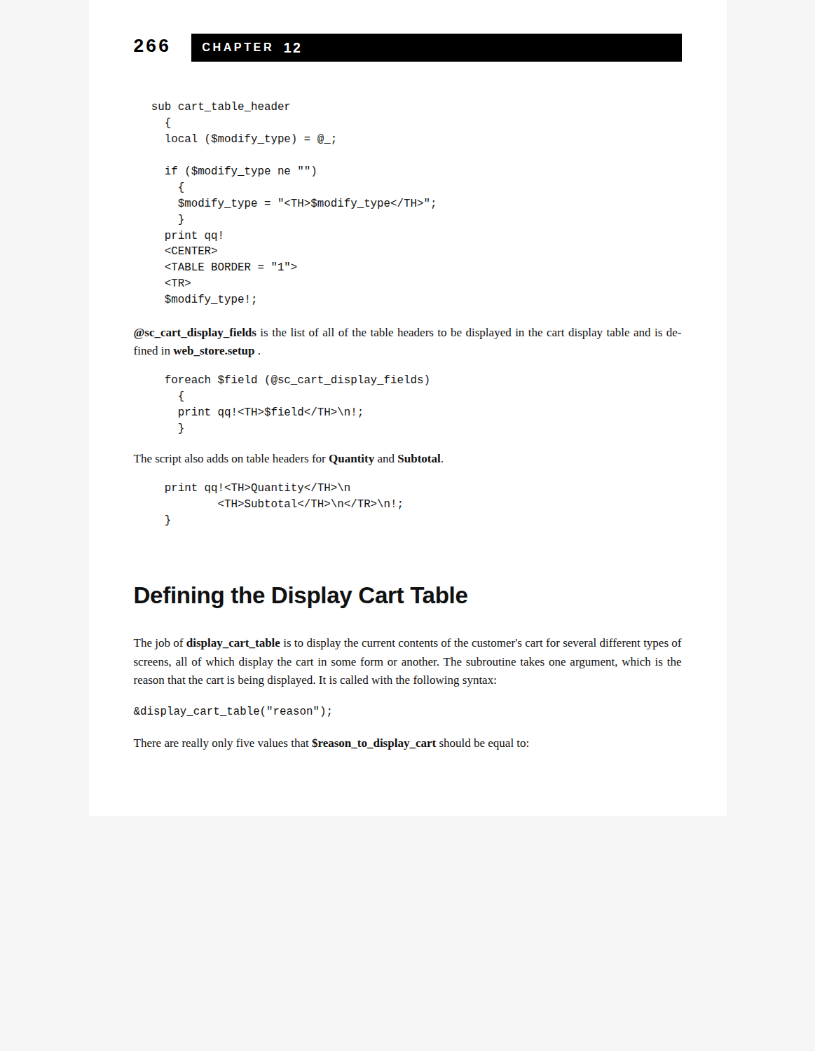266
Chapter 12
sub cart_table_header
  {
  local ($modify_type) = @_;

  if ($modify_type ne "")
    {
    $modify_type = "<TH>$modify_type</TH>";
    }
  print qq!
  <CENTER>
  <TABLE BORDER = "1">
  <TR>
  $modify_type!;
@sc_cart_display_fields is the list of all of the table headers to be displayed in the cart display table and is defined in web_store.setup .
  foreach $field (@sc_cart_display_fields)
    {
    print qq!<TH>$field</TH>\n!;
    }
The script also adds on table headers for Quantity and Subtotal.
  print qq!<TH>Quantity</TH>\n
          <TH>Subtotal</TH>\n</TR>\n!;
  }
Defining the Display Cart Table
The job of display_cart_table is to display the current contents of the customer's cart for several different types of screens, all of which display the cart in some form or another. The subroutine takes one argument, which is the reason that the cart is being displayed. It is called with the following syntax:
&display_cart_table("reason");
There are really only five values that $reason_to_display_cart should be equal to: